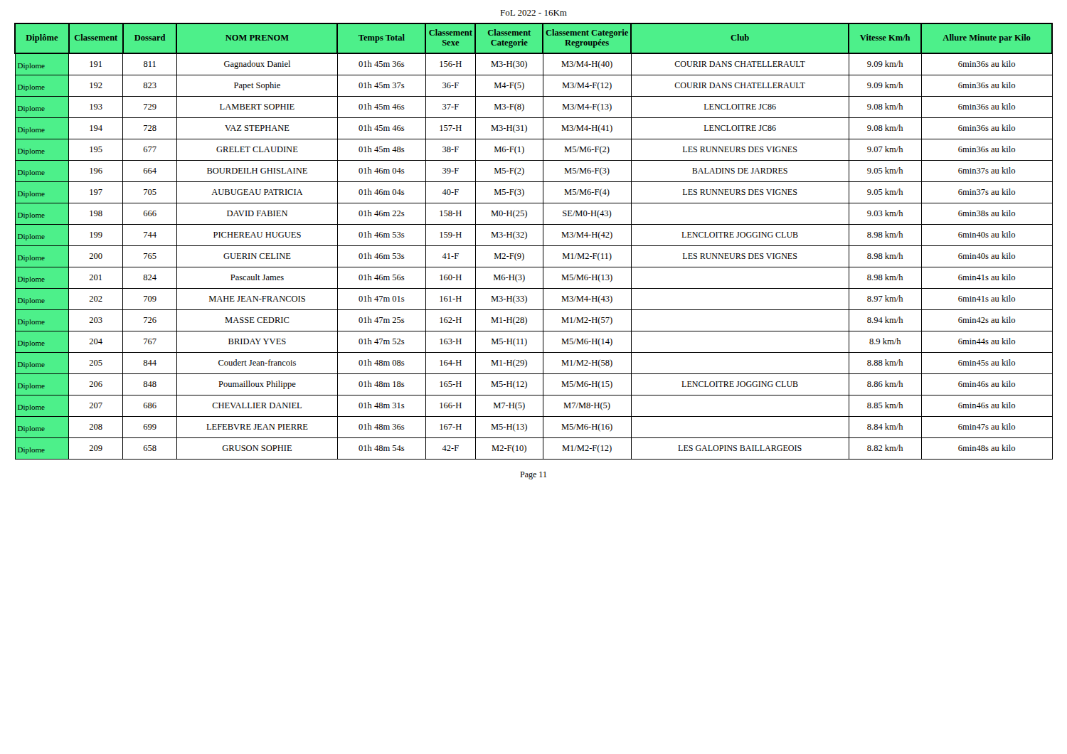FoL 2022 - 16Km
| Diplôme | Classement | Dossard | NOM PRENOM | Temps Total | Classement Sexe | Classement Categorie | Classement Categorie Regroupées | Club | Vitesse Km/h | Allure Minute par Kilo |
| --- | --- | --- | --- | --- | --- | --- | --- | --- | --- | --- |
| Diplome | 191 | 811 | Gagnadoux Daniel | 01h 45m 36s | 156-H | M3-H(30) | M3/M4-H(40) | COURIR DANS CHATELLERAULT | 9.09 km/h | 6min36s au kilo |
| Diplome | 192 | 823 | Papet Sophie | 01h 45m 37s | 36-F | M4-F(5) | M3/M4-F(12) | COURIR DANS CHATELLERAULT | 9.09 km/h | 6min36s au kilo |
| Diplome | 193 | 729 | LAMBERT SOPHIE | 01h 45m 46s | 37-F | M3-F(8) | M3/M4-F(13) | LENCLOITRE JC86 | 9.08 km/h | 6min36s au kilo |
| Diplome | 194 | 728 | VAZ STEPHANE | 01h 45m 46s | 157-H | M3-H(31) | M3/M4-H(41) | LENCLOITRE JC86 | 9.08 km/h | 6min36s au kilo |
| Diplome | 195 | 677 | GRELET CLAUDINE | 01h 45m 48s | 38-F | M6-F(1) | M5/M6-F(2) | LES RUNNEURS DES VIGNES | 9.07 km/h | 6min36s au kilo |
| Diplome | 196 | 664 | BOURDEILH GHISLAINE | 01h 46m 04s | 39-F | M5-F(2) | M5/M6-F(3) | BALADINS DE JARDRES | 9.05 km/h | 6min37s au kilo |
| Diplome | 197 | 705 | AUBUGEAU PATRICIA | 01h 46m 04s | 40-F | M5-F(3) | M5/M6-F(4) | LES RUNNEURS DES VIGNES | 9.05 km/h | 6min37s au kilo |
| Diplome | 198 | 666 | DAVID FABIEN | 01h 46m 22s | 158-H | M0-H(25) | SE/M0-H(43) | | 9.03 km/h | 6min38s au kilo |
| Diplome | 199 | 744 | PICHEREAU HUGUES | 01h 46m 53s | 159-H | M3-H(32) | M3/M4-H(42) | LENCLOITRE JOGGING CLUB | 8.98 km/h | 6min40s au kilo |
| Diplome | 200 | 765 | GUERIN CELINE | 01h 46m 53s | 41-F | M2-F(9) | M1/M2-F(11) | LES RUNNEURS DES VIGNES | 8.98 km/h | 6min40s au kilo |
| Diplome | 201 | 824 | Pascault James | 01h 46m 56s | 160-H | M6-H(3) | M5/M6-H(13) | | 8.98 km/h | 6min41s au kilo |
| Diplome | 202 | 709 | MAHE JEAN-FRANCOIS | 01h 47m 01s | 161-H | M3-H(33) | M3/M4-H(43) | | 8.97 km/h | 6min41s au kilo |
| Diplome | 203 | 726 | MASSE CEDRIC | 01h 47m 25s | 162-H | M1-H(28) | M1/M2-H(57) | | 8.94 km/h | 6min42s au kilo |
| Diplome | 204 | 767 | BRIDAY YVES | 01h 47m 52s | 163-H | M5-H(11) | M5/M6-H(14) | | 8.9 km/h | 6min44s au kilo |
| Diplome | 205 | 844 | Coudert Jean-francois | 01h 48m 08s | 164-H | M1-H(29) | M1/M2-H(58) | | 8.88 km/h | 6min45s au kilo |
| Diplome | 206 | 848 | Poumailloux Philippe | 01h 48m 18s | 165-H | M5-H(12) | M5/M6-H(15) | LENCLOITRE JOGGING CLUB | 8.86 km/h | 6min46s au kilo |
| Diplome | 207 | 686 | CHEVALLIER DANIEL | 01h 48m 31s | 166-H | M7-H(5) | M7/M8-H(5) | | 8.85 km/h | 6min46s au kilo |
| Diplome | 208 | 699 | LEFEBVRE JEAN PIERRE | 01h 48m 36s | 167-H | M5-H(13) | M5/M6-H(16) | | 8.84 km/h | 6min47s au kilo |
| Diplome | 209 | 658 | GRUSON SOPHIE | 01h 48m 54s | 42-F | M2-F(10) | M1/M2-F(12) | LES GALOPINS BAILLARGEOIS | 8.82 km/h | 6min48s au kilo |
Page 11